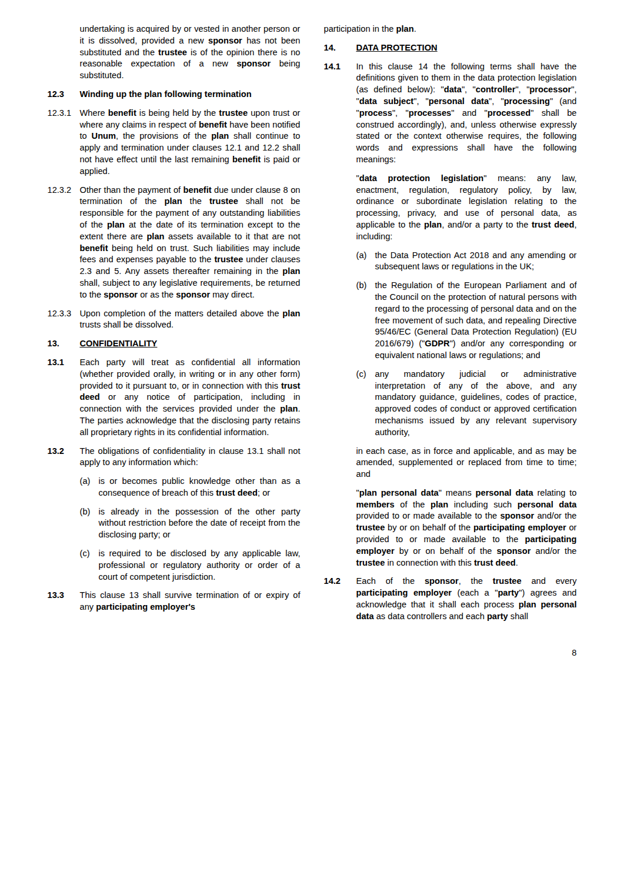undertaking is acquired by or vested in another person or it is dissolved, provided a new sponsor has not been substituted and the trustee is of the opinion there is no reasonable expectation of a new sponsor being substituted.
12.3
Winding up the plan following termination
12.3.1
Where benefit is being held by the trustee upon trust or where any claims in respect of benefit have been notified to Unum, the provisions of the plan shall continue to apply and termination under clauses 12.1 and 12.2 shall not have effect until the last remaining benefit is paid or applied.
12.3.2
Other than the payment of benefit due under clause 8 on termination of the plan the trustee shall not be responsible for the payment of any outstanding liabilities of the plan at the date of its termination except to the extent there are plan assets available to it that are not benefit being held on trust. Such liabilities may include fees and expenses payable to the trustee under clauses 2.3 and 5. Any assets thereafter remaining in the plan shall, subject to any legislative requirements, be returned to the sponsor or as the sponsor may direct.
12.3.3
Upon completion of the matters detailed above the plan trusts shall be dissolved.
13.
CONFIDENTIALITY
13.1
Each party will treat as confidential all information (whether provided orally, in writing or in any other form) provided to it pursuant to, or in connection with this trust deed or any notice of participation, including in connection with the services provided under the plan. The parties acknowledge that the disclosing party retains all proprietary rights in its confidential information.
13.2
The obligations of confidentiality in clause 13.1 shall not apply to any information which:
(a)
is or becomes public knowledge other than as a consequence of breach of this trust deed; or
(b)
is already in the possession of the other party without restriction before the date of receipt from the disclosing party; or
(c)
is required to be disclosed by any applicable law, professional or regulatory authority or order of a court of competent jurisdiction.
13.3
This clause 13 shall survive termination of or expiry of any participating employer's
participation in the plan.
14.
DATA PROTECTION
14.1
In this clause 14 the following terms shall have the definitions given to them in the data protection legislation (as defined below): "data", "controller", "processor", "data subject", "personal data", "processing" (and "process", "processes" and "processed" shall be construed accordingly), and, unless otherwise expressly stated or the context otherwise requires, the following words and expressions shall have the following meanings:
"data protection legislation" means: any law, enactment, regulation, regulatory policy, by law, ordinance or subordinate legislation relating to the processing, privacy, and use of personal data, as applicable to the plan, and/or a party to the trust deed, including:
(a)
the Data Protection Act 2018 and any amending or subsequent laws or regulations in the UK;
(b)
the Regulation of the European Parliament and of the Council on the protection of natural persons with regard to the processing of personal data and on the free movement of such data, and repealing Directive 95/46/EC (General Data Protection Regulation) (EU 2016/679) ("GDPR") and/or any corresponding or equivalent national laws or regulations; and
(c)
any mandatory judicial or administrative interpretation of any of the above, and any mandatory guidance, guidelines, codes of practice, approved codes of conduct or approved certification mechanisms issued by any relevant supervisory authority,
in each case, as in force and applicable, and as may be amended, supplemented or replaced from time to time; and
"plan personal data" means personal data relating to members of the plan including such personal data provided to or made available to the sponsor and/or the trustee by or on behalf of the participating employer or provided to or made available to the participating employer by or on behalf of the sponsor and/or the trustee in connection with this trust deed.
14.2
Each of the sponsor, the trustee and every participating employer (each a "party") agrees and acknowledge that it shall each process plan personal data as data controllers and each party shall
8